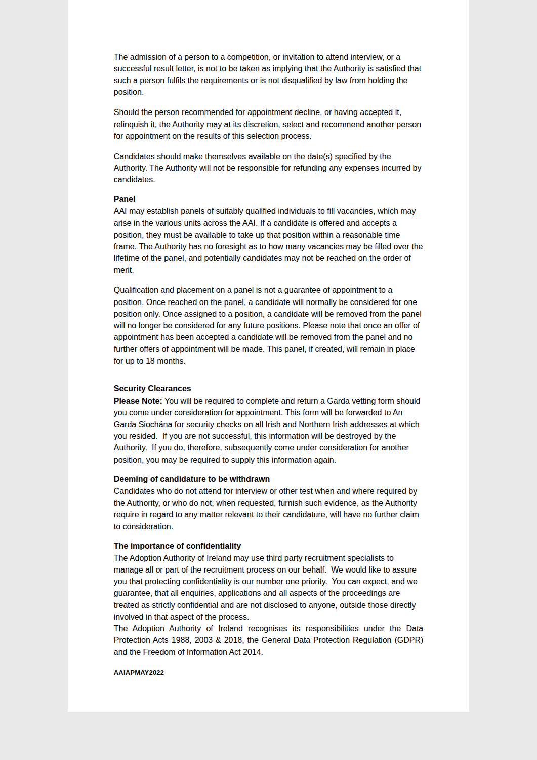The admission of a person to a competition, or invitation to attend interview, or a successful result letter, is not to be taken as implying that the Authority is satisfied that such a person fulfils the requirements or is not disqualified by law from holding the position.
Should the person recommended for appointment decline, or having accepted it, relinquish it, the Authority may at its discretion, select and recommend another person for appointment on the results of this selection process.
Candidates should make themselves available on the date(s) specified by the Authority. The Authority will not be responsible for refunding any expenses incurred by candidates.
Panel
AAI may establish panels of suitably qualified individuals to fill vacancies, which may arise in the various units across the AAI. If a candidate is offered and accepts a position, they must be available to take up that position within a reasonable time frame. The Authority has no foresight as to how many vacancies may be filled over the lifetime of the panel, and potentially candidates may not be reached on the order of merit.
Qualification and placement on a panel is not a guarantee of appointment to a position. Once reached on the panel, a candidate will normally be considered for one position only. Once assigned to a position, a candidate will be removed from the panel will no longer be considered for any future positions. Please note that once an offer of appointment has been accepted a candidate will be removed from the panel and no further offers of appointment will be made. This panel, if created, will remain in place for up to 18 months.
Security Clearances
Please Note: You will be required to complete and return a Garda vetting form should you come under consideration for appointment. This form will be forwarded to An Garda Siochána for security checks on all Irish and Northern Irish addresses at which you resided. If you are not successful, this information will be destroyed by the Authority. If you do, therefore, subsequently come under consideration for another position, you may be required to supply this information again.
Deeming of candidature to be withdrawn
Candidates who do not attend for interview or other test when and where required by the Authority, or who do not, when requested, furnish such evidence, as the Authority require in regard to any matter relevant to their candidature, will have no further claim to consideration.
The importance of confidentiality
The Adoption Authority of Ireland may use third party recruitment specialists to manage all or part of the recruitment process on our behalf. We would like to assure you that protecting confidentiality is our number one priority. You can expect, and we guarantee, that all enquiries, applications and all aspects of the proceedings are treated as strictly confidential and are not disclosed to anyone, outside those directly involved in that aspect of the process.
The Adoption Authority of Ireland recognises its responsibilities under the Data Protection Acts 1988, 2003 & 2018, the General Data Protection Regulation (GDPR) and the Freedom of Information Act 2014.
AAIAPMAY2022